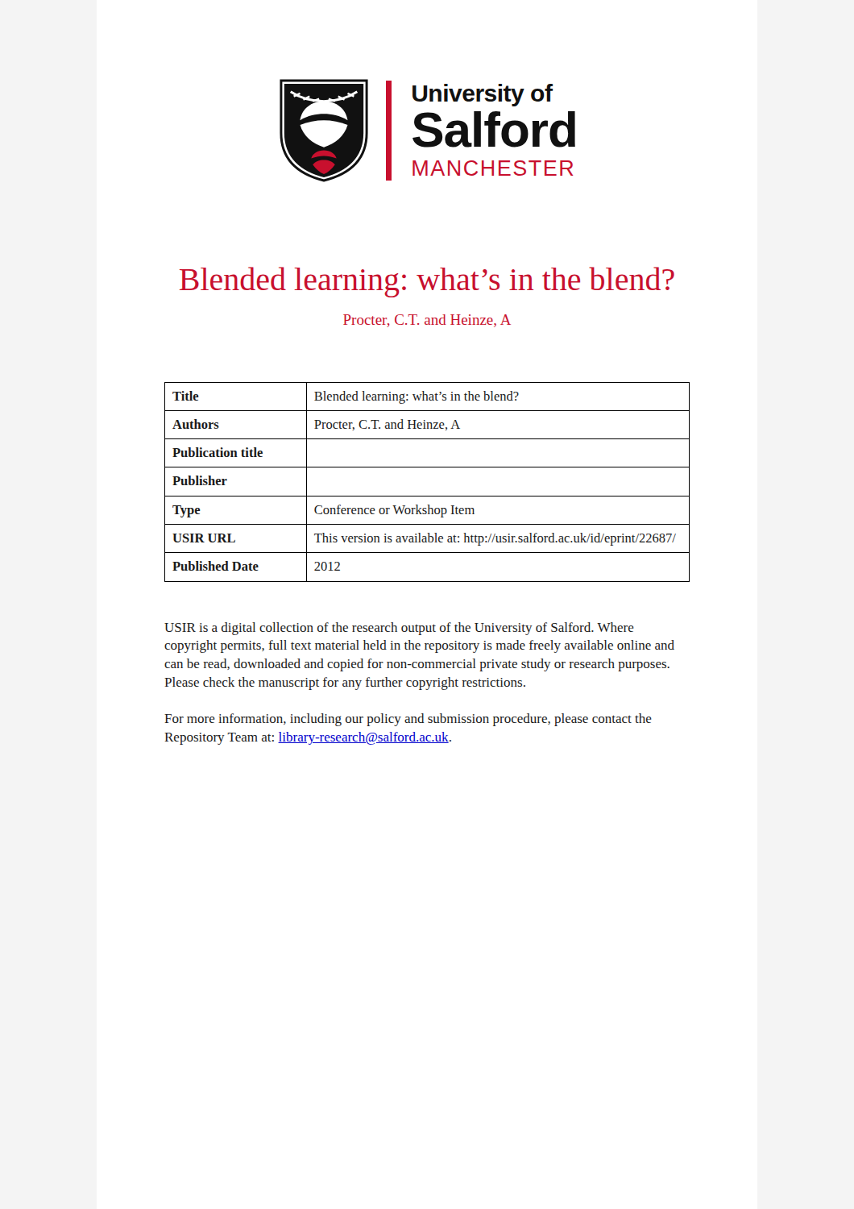University of Salford MANCHESTER
Blended learning: what’s in the blend?
Procter, C.T. and Heinze, A
| Title | Blended learning: what’s in the blend? |
| Authors | Procter, C.T. and Heinze, A |
| Publication title | |
| Publisher | |
| Type | Conference or Workshop Item |
| USIR URL | This version is available at: http://usir.salford.ac.uk/id/eprint/22687/ |
| Published Date | 2012 |
USIR is a digital collection of the research output of the University of Salford. Where copyright permits, full text material held in the repository is made freely available online and can be read, downloaded and copied for non-commercial private study or research purposes. Please check the manuscript for any further copyright restrictions.
For more information, including our policy and submission procedure, please contact the Repository Team at: library-research@salford.ac.uk.